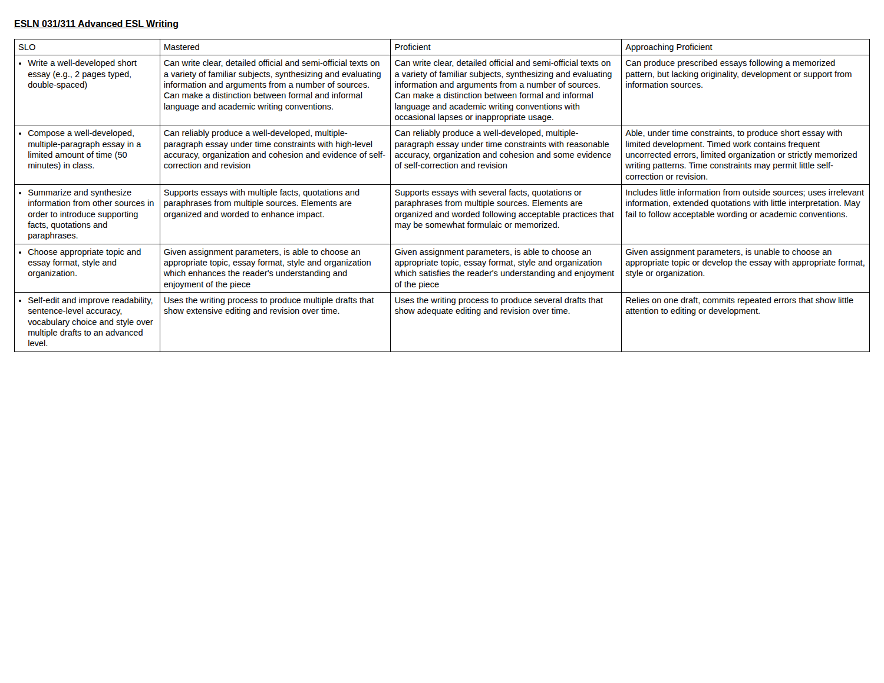ESLN 031/311 Advanced ESL Writing
| SLO | Mastered | Proficient | Approaching Proficient |
| --- | --- | --- | --- |
| Write a well-developed short essay (e.g., 2 pages typed, double-spaced) | Can write clear, detailed official and semi-official texts on a variety of familiar subjects, synthesizing and evaluating information and arguments from a number of sources. Can make a distinction between formal and informal language and academic writing conventions. | Can write clear, detailed official and semi-official texts on a variety of familiar subjects, synthesizing and evaluating information and arguments from a number of sources. Can make a distinction between formal and informal language and academic writing conventions with occasional lapses or inappropriate usage. | Can produce prescribed essays following a memorized pattern, but lacking originality, development or support from information sources. |
| Compose a well-developed, multiple-paragraph essay in a limited amount of time (50 minutes) in class. | Can reliably produce a well-developed, multiple-paragraph essay under time constraints with high-level accuracy, organization and cohesion and evidence of self-correction and revision | Can reliably produce a well-developed, multiple-paragraph essay under time constraints with reasonable accuracy, organization and cohesion and some evidence of self-correction and revision | Able, under time constraints, to produce short essay with limited development. Timed work contains frequent uncorrected errors, limited organization or strictly memorized writing patterns. Time constraints may permit little self-correction or revision. |
| Summarize and synthesize information from other sources in order to introduce supporting facts, quotations and paraphrases. | Supports essays with multiple facts, quotations and paraphrases from multiple sources. Elements are organized and worded to enhance impact. | Supports essays with several facts, quotations or paraphrases from multiple sources. Elements are organized and worded following acceptable practices that may be somewhat formulaic or memorized. | Includes little information from outside sources; uses irrelevant information, extended quotations with little interpretation. May fail to follow acceptable wording or academic conventions. |
| Choose appropriate topic and essay format, style and organization. | Given assignment parameters, is able to choose an appropriate topic, essay format, style and organization which enhances the reader's understanding and enjoyment of the piece | Given assignment parameters, is able to choose an appropriate topic, essay format, style and organization which satisfies the reader's understanding and enjoyment of the piece | Given assignment parameters, is unable to choose an appropriate topic or develop the essay with appropriate format, style or organization. |
| Self-edit and improve readability, sentence-level accuracy, vocabulary choice and style over multiple drafts to an advanced level. | Uses the writing process to produce multiple drafts that show extensive editing and revision over time. | Uses the writing process to produce several drafts that show adequate editing and revision over time. | Relies on one draft, commits repeated errors that show little attention to editing or development. |